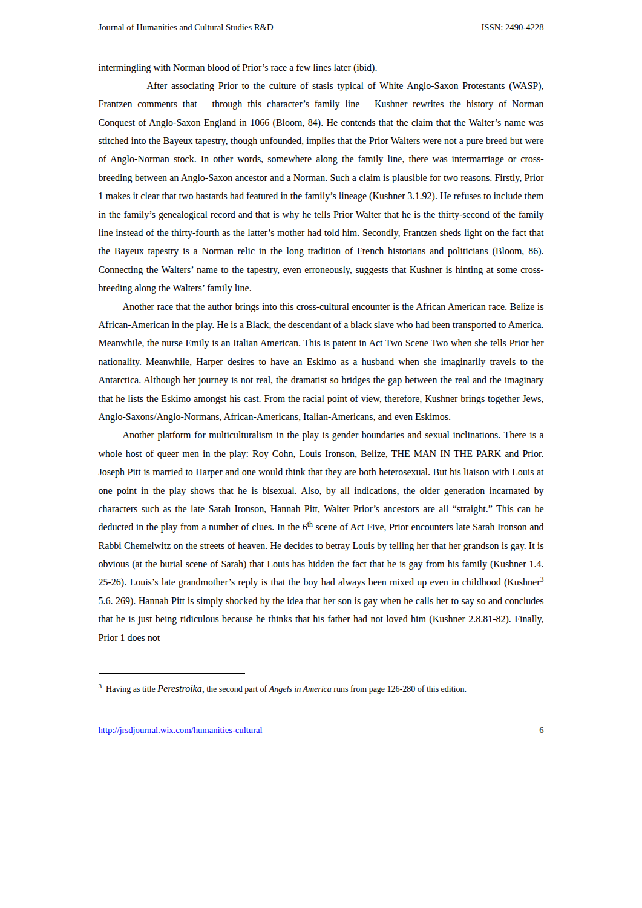Journal of Humanities and Cultural Studies R&D
ISSN: 2490-4228
intermingling with Norman blood of Prior’s race a few lines later (ibid).
After associating Prior to the culture of stasis typical of White Anglo-Saxon Protestants (WASP), Frantzen comments that— through this character’s family line— Kushner rewrites the history of Norman Conquest of Anglo-Saxon England in 1066 (Bloom, 84). He contends that the claim that the Walter’s name was stitched into the Bayeux tapestry, though unfounded, implies that the Prior Walters were not a pure breed but were of Anglo-Norman stock. In other words, somewhere along the family line, there was intermarriage or cross-breeding between an Anglo-Saxon ancestor and a Norman. Such a claim is plausible for two reasons. Firstly, Prior 1 makes it clear that two bastards had featured in the family’s lineage (Kushner 3.1.92). He refuses to include them in the family’s genealogical record and that is why he tells Prior Walter that he is the thirty-second of the family line instead of the thirty-fourth as the latter’s mother had told him. Secondly, Frantzen sheds light on the fact that the Bayeux tapestry is a Norman relic in the long tradition of French historians and politicians (Bloom, 86). Connecting the Walters’ name to the tapestry, even erroneously, suggests that Kushner is hinting at some cross-breeding along the Walters’ family line.
Another race that the author brings into this cross-cultural encounter is the African American race. Belize is African-American in the play. He is a Black, the descendant of a black slave who had been transported to America. Meanwhile, the nurse Emily is an Italian American. This is patent in Act Two Scene Two when she tells Prior her nationality. Meanwhile, Harper desires to have an Eskimo as a husband when she imaginarily travels to the Antarctica. Although her journey is not real, the dramatist so bridges the gap between the real and the imaginary that he lists the Eskimo amongst his cast. From the racial point of view, therefore, Kushner brings together Jews, Anglo-Saxons/Anglo-Normans, African-Americans, Italian-Americans, and even Eskimos.
Another platform for multiculturalism in the play is gender boundaries and sexual inclinations. There is a whole host of queer men in the play: Roy Cohn, Louis Ironson, Belize, THE MAN IN THE PARK and Prior. Joseph Pitt is married to Harper and one would think that they are both heterosexual. But his liaison with Louis at one point in the play shows that he is bisexual. Also, by all indications, the older generation incarnated by characters such as the late Sarah Ironson, Hannah Pitt, Walter Prior’s ancestors are all “straight.” This can be deducted in the play from a number of clues. In the 6th scene of Act Five, Prior encounters late Sarah Ironson and Rabbi Chemelwitz on the streets of heaven. He decides to betray Louis by telling her that her grandson is gay. It is obvious (at the burial scene of Sarah) that Louis has hidden the fact that he is gay from his family (Kushner 1.4. 25-26). Louis’s late grandmother’s reply is that the boy had always been mixed up even in childhood (Kushner3 5.6. 269). Hannah Pitt is simply shocked by the idea that her son is gay when he calls her to say so and concludes that he is just being ridiculous because he thinks that his father had not loved him (Kushner 2.8.81-82). Finally, Prior 1 does not
3 Having as title Perestroika, the second part of Angels in America runs from page 126-280 of this edition.
http://jrsdjournal.wix.com/humanities-cultural
6